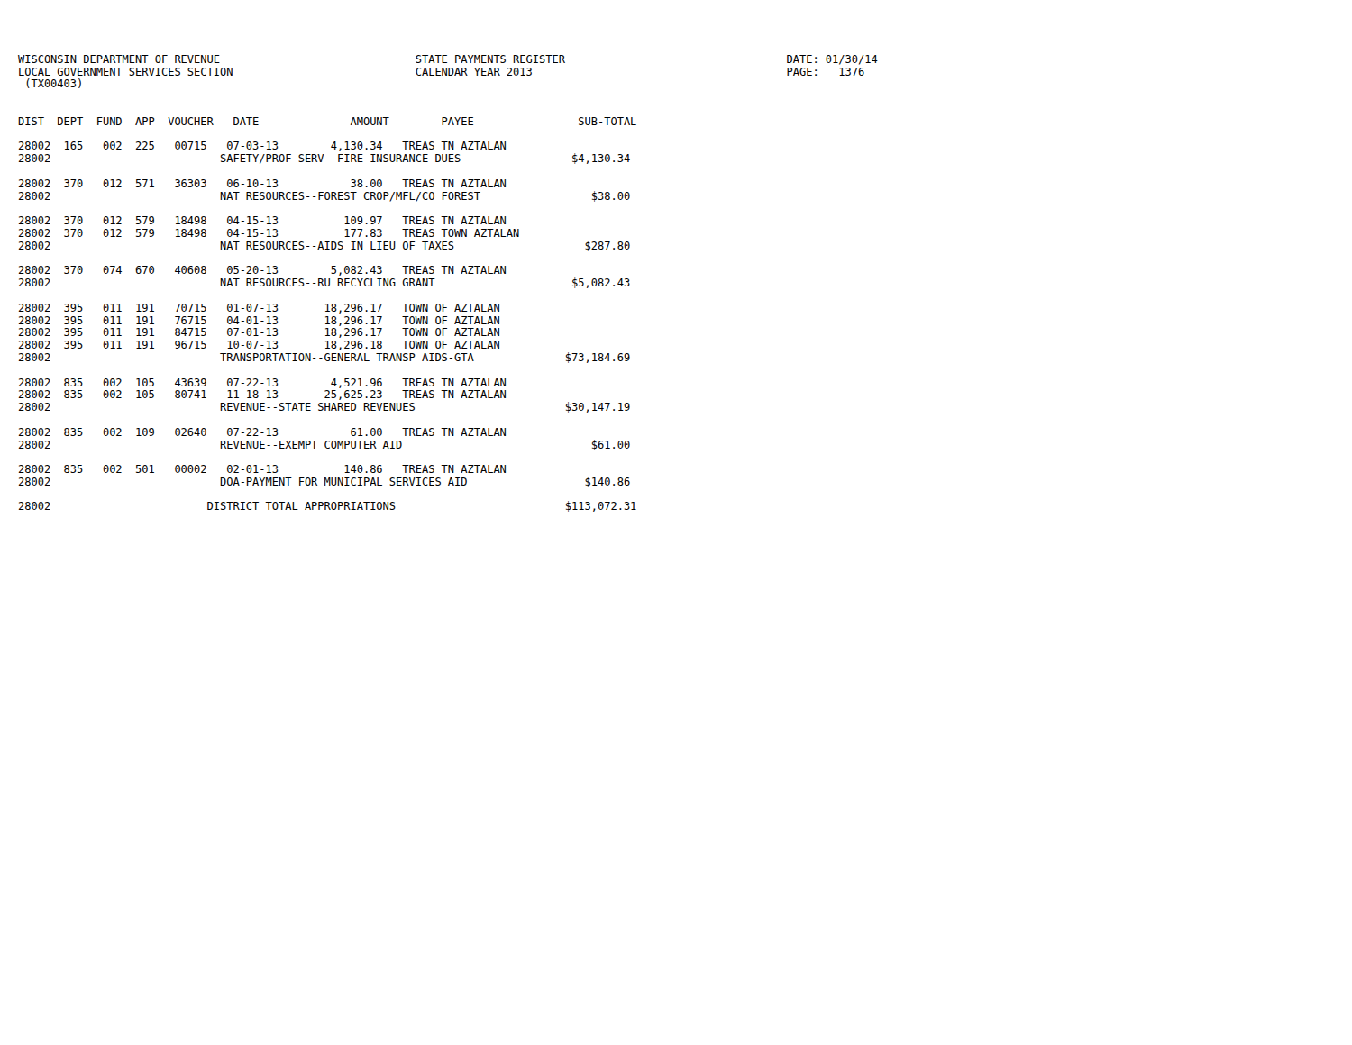WISCONSIN DEPARTMENT OF REVENUE                              STATE PAYMENTS REGISTER                                  DATE: 01/30/14
LOCAL GOVERNMENT SERVICES SECTION                            CALENDAR YEAR 2013                                       PAGE:   1376
 (TX00403)


DIST  DEPT  FUND  APP  VOUCHER   DATE              AMOUNT        PAYEE                SUB-TOTAL

28002  165   002  225   00715   07-03-13        4,130.34   TREAS TN AZTALAN
28002                          SAFETY/PROF SERV--FIRE INSURANCE DUES                 $4,130.34

28002  370   012  571   36303   06-10-13           38.00   TREAS TN AZTALAN
28002                          NAT RESOURCES--FOREST CROP/MFL/CO FOREST                 $38.00

28002  370   012  579   18498   04-15-13          109.97   TREAS TN AZTALAN
28002  370   012  579   18498   04-15-13          177.83   TREAS TOWN AZTALAN
28002                          NAT RESOURCES--AIDS IN LIEU OF TAXES                    $287.80

28002  370   074  670   40608   05-20-13        5,082.43   TREAS TN AZTALAN
28002                          NAT RESOURCES--RU RECYCLING GRANT                     $5,082.43

28002  395   011  191   70715   01-07-13       18,296.17   TOWN OF AZTALAN
28002  395   011  191   76715   04-01-13       18,296.17   TOWN OF AZTALAN
28002  395   011  191   84715   07-01-13       18,296.17   TOWN OF AZTALAN
28002  395   011  191   96715   10-07-13       18,296.18   TOWN OF AZTALAN
28002                          TRANSPORTATION--GENERAL TRANSP AIDS-GTA              $73,184.69

28002  835   002  105   43639   07-22-13        4,521.96   TREAS TN AZTALAN
28002  835   002  105   80741   11-18-13       25,625.23   TREAS TN AZTALAN
28002                          REVENUE--STATE SHARED REVENUES                       $30,147.19

28002  835   002  109   02640   07-22-13           61.00   TREAS TN AZTALAN
28002                          REVENUE--EXEMPT COMPUTER AID                             $61.00

28002  835   002  501   00002   02-01-13          140.86   TREAS TN AZTALAN
28002                          DOA-PAYMENT FOR MUNICIPAL SERVICES AID                  $140.86

28002                        DISTRICT TOTAL APPROPRIATIONS                          $113,072.31